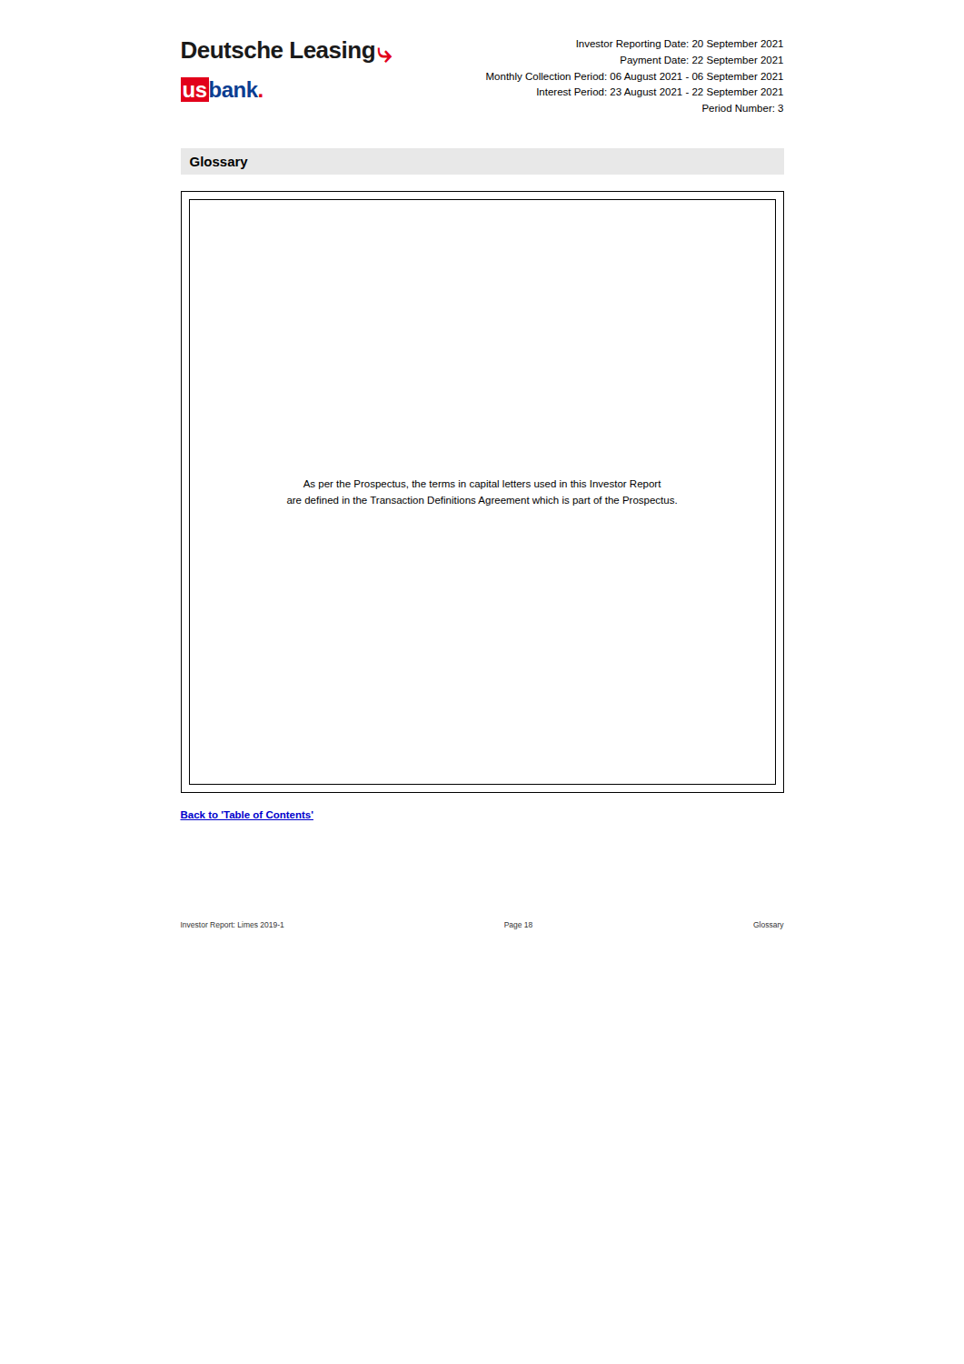Deutsche Leasing⤷
us bank.
Investor Reporting Date: 20 September 2021
Payment Date: 22 September 2021
Monthly Collection Period: 06 August 2021 - 06 September 2021
Interest Period: 23 August 2021 - 22 September 2021
Period Number: 3
Glossary
As per the Prospectus, the terms in capital letters used in this Investor Report
are defined in the Transaction Definitions Agreement which is part of the Prospectus.
Back to 'Table of Contents'
Investor Report: Limes 2019-1
Page 18
Glossary